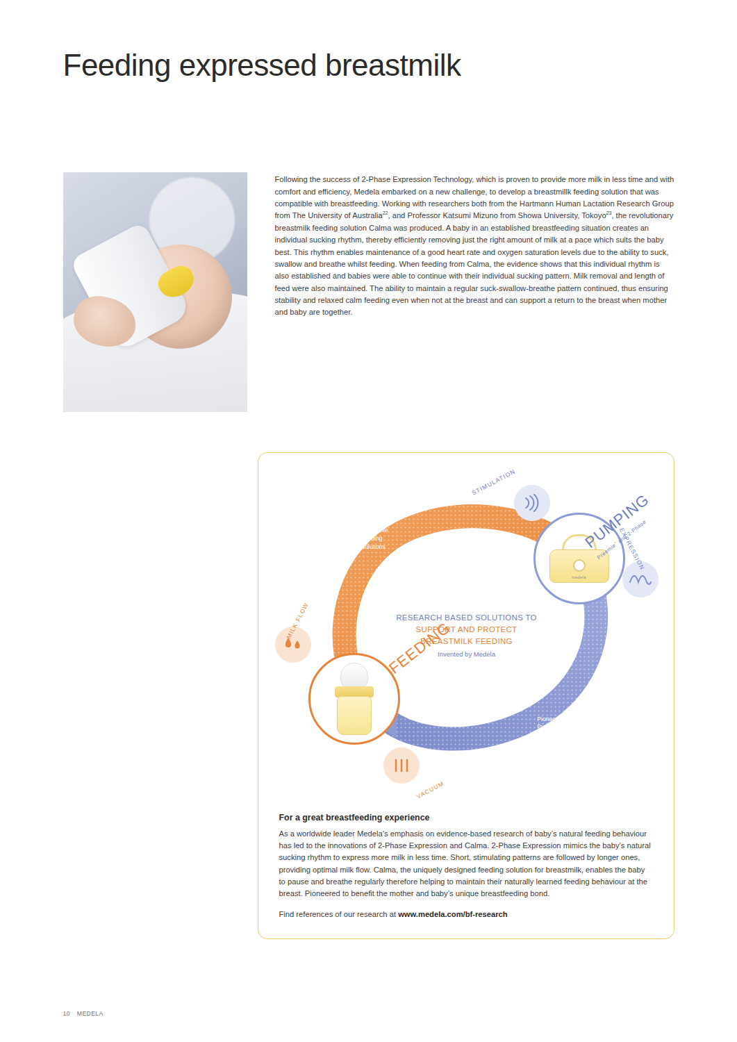Feeding expressed breastmilk
Following the success of 2-Phase Expression Technology, which is proven to provide more milk in less time and with comfort and efficiency, Medela embarked on a new challenge, to develop a breastmillk feeding solution that was compatible with breastfeeding. Working with researchers both from the Hartmann Human Lactation Research Group from The University of Australia22, and Professor Katsumi Mizuno from Showa University, Tokoyo23, the revolutionary breastmilk feeding solution Calma was produced. A baby in an established breastfeeding situation creates an individual sucking rhythm, thereby efficiently removing just the right amount of milk at a pace which suits the baby best. This rhythm enables maintenance of a good heart rate and oxygen saturation levels due to the ability to suck, swallow and breathe whilst feeding. When feeding from Calma, the evidence shows that this individual rhythm is also established and babies were able to continue with their individual sucking pattern. Milk removal and length of feed were also maintained. The ability to maintain a regular suck-swallow-breathe pattern continued, thus ensuring stability and relaxed calm feeding even when not at the breast and can support a return to the breast when mother and baby are together.
RESEARCH BASED SOLUTIONS TO
SUPPORT AND PROTECT
BREASTMILK FEEDING
Invented by Medela
Innovative
Feeding
Solutions
Pioneering
Pumping
Technologies
medela
STIMULATION
EXPRESSION
MILK FLOW
VACUUM
PUMPINGPreemie+ and 2-Phase
FEEDING
For a great breastfeeding experience
As a worldwide leader Medela’s emphasis on evidence-based research of baby’s natural feeding behaviour has led to the innovations of 2-Phase Expression and Calma. 2-Phase Expression mimics the baby’s natural sucking rhythm to express more milk in less time. Short, stimulating patterns are followed by longer ones, providing optimal milk flow. Calma, the uniquely designed feeding solution for breastmilk, enables the baby to pause and breathe regularly therefore helping to maintain their naturally learned feeding behaviour at the breast. Pioneered to benefit the mother and baby’s unique breastfeeding bond.
Find references of our research at www.medela.com/bf-research
10 MEDELA